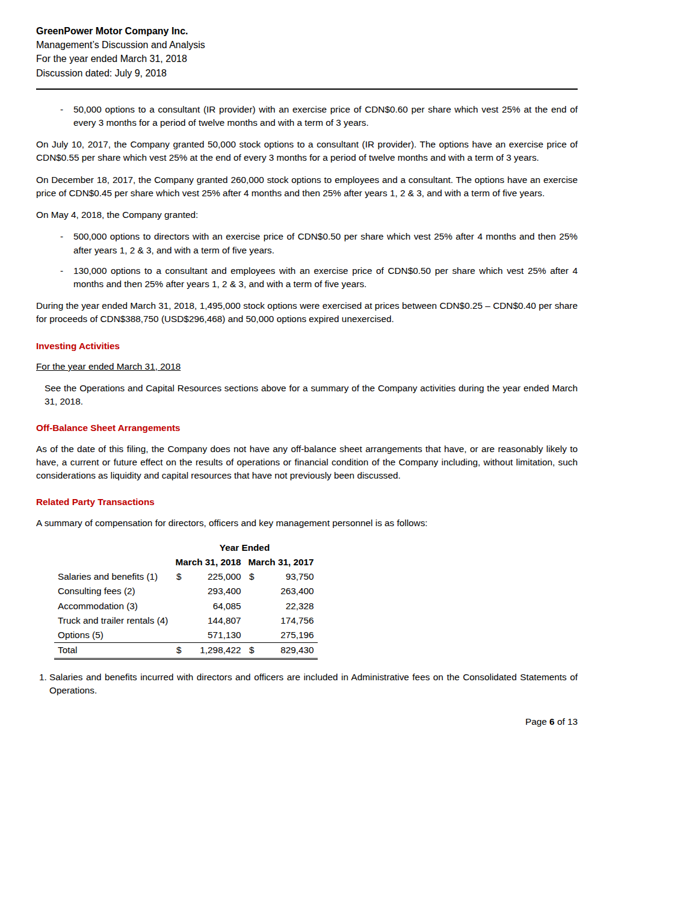GreenPower Motor Company Inc.
Management’s Discussion and Analysis
For the year ended March 31, 2018
Discussion dated: July 9, 2018
50,000 options to a consultant (IR provider) with an exercise price of CDN$0.60 per share which vest 25% at the end of every 3 months for a period of twelve months and with a term of 3 years.
On July 10, 2017, the Company granted 50,000 stock options to a consultant (IR provider). The options have an exercise price of CDN$0.55 per share which vest 25% at the end of every 3 months for a period of twelve months and with a term of 3 years.
On December 18, 2017, the Company granted 260,000 stock options to employees and a consultant. The options have an exercise price of CDN$0.45 per share which vest 25% after 4 months and then 25% after years 1, 2 & 3, and with a term of five years.
On May 4, 2018, the Company granted:
500,000 options to directors with an exercise price of CDN$0.50 per share which vest 25% after 4 months and then 25% after years 1, 2 & 3, and with a term of five years.
130,000 options to a consultant and employees with an exercise price of CDN$0.50 per share which vest 25% after 4 months and then 25% after years 1, 2 & 3, and with a term of five years.
During the year ended March 31, 2018, 1,495,000 stock options were exercised at prices between CDN$0.25 – CDN$0.40 per share for proceeds of CDN$388,750 (USD$296,468) and 50,000 options expired unexercised.
Investing Activities
For the year ended March 31, 2018
See the Operations and Capital Resources sections above for a summary of the Company activities during the year ended March 31, 2018.
Off-Balance Sheet Arrangements
As of the date of this filing, the Company does not have any off-balance sheet arrangements that have, or are reasonably likely to have, a current or future effect on the results of operations or financial condition of the Company including, without limitation, such considerations as liquidity and capital resources that have not previously been discussed.
Related Party Transactions
A summary of compensation for directors, officers and key management personnel is as follows:
| | Year Ended |
| | March 31, 2018 | March 31, 2017 |
| Salaries and benefits (1) | $ | 225,000 | $ | 93,750 |
| Consulting fees (2) | | 293,400 | | 263,400 |
| Accommodation (3) | | 64,085 | | 22,328 |
| Truck and trailer rentals (4) | | 144,807 | | 174,756 |
| Options (5) | | 571,130 | | 275,196 |
| Total | $ | 1,298,422 | $ | 829,430 |
Salaries and benefits incurred with directors and officers are included in Administrative fees on the Consolidated Statements of Operations.
Page 6 of 13